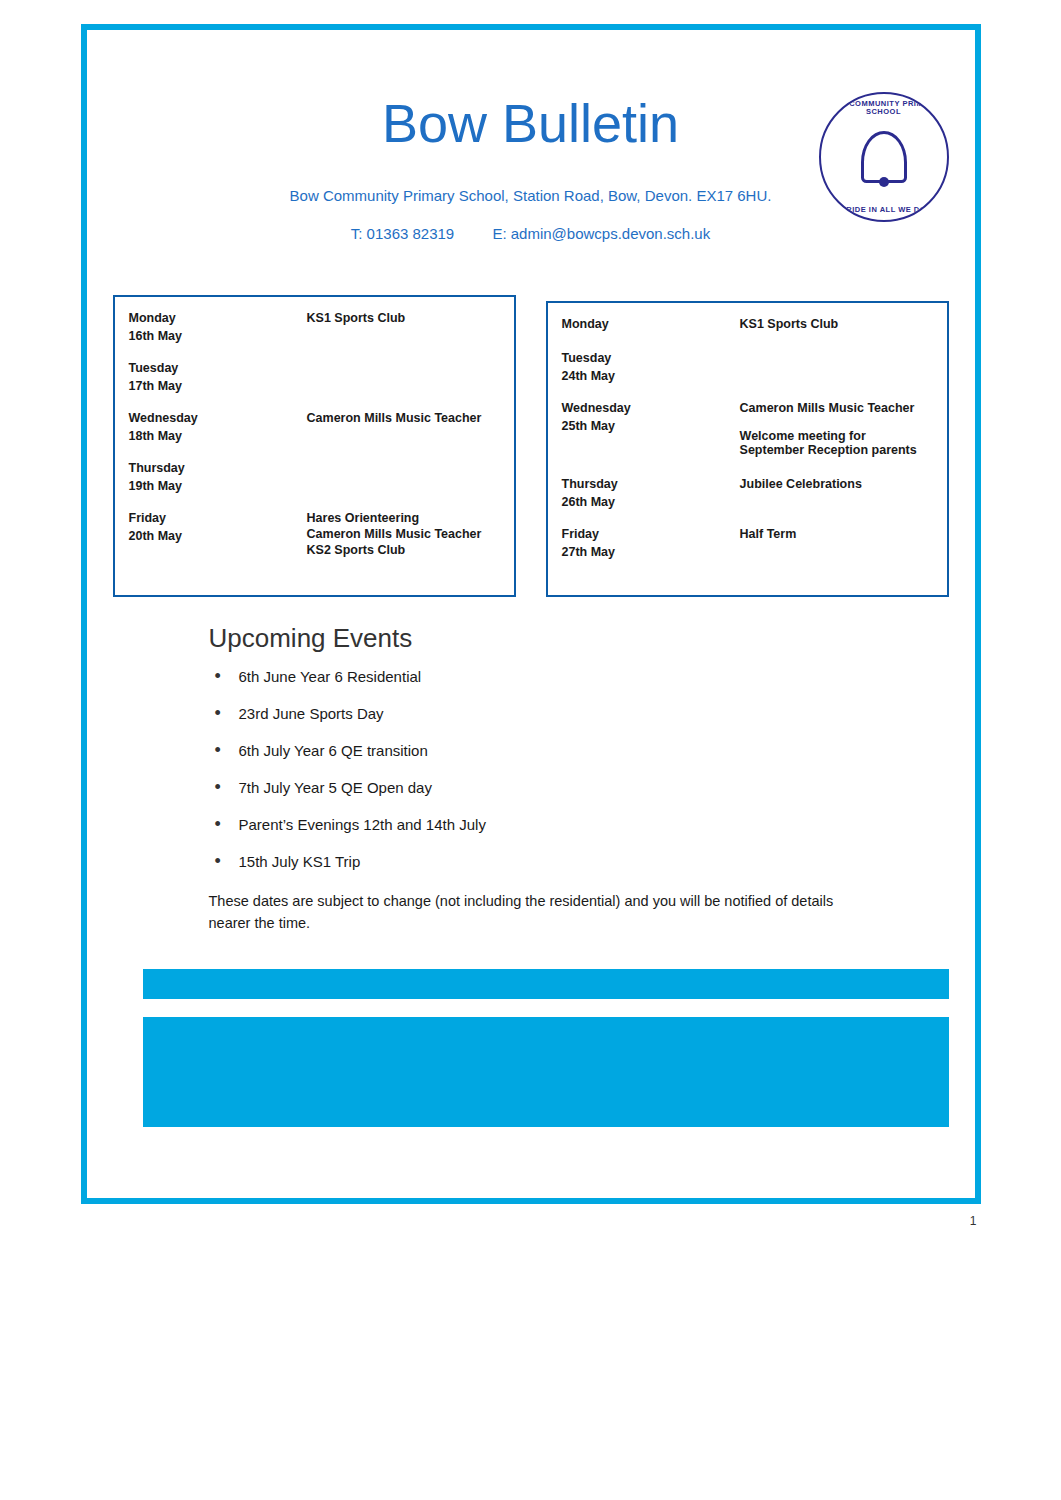BOW COMMUNITY PRIMARY SCHOOL
PRIDE IN ALL WE DO
Bow Bulletin
Bow Community Primary School, Station Road, Bow, Devon. EX17 6HU.
T: 01363 82319 E: admin@bowcps.devon.sch.uk
| Monday 16th May | KS1 Sports Club |
| Tuesday 17th May | |
| Wednesday 18th May | Cameron Mills Music Teacher |
| Thursday 19th May | |
| Friday 20th May | Hares Orienteering Cameron Mills Music Teacher KS2 Sports Club |
| Monday | KS1 Sports Club |
| Tuesday 24th May | |
| Wednesday 25th May | Cameron Mills Music Teacher Welcome meeting for September Reception parents |
| Thursday 26th May | Jubilee Celebrations |
| Friday 27th May | Half Term |
Upcoming Events
6th June Year 6 Residential
23rd June Sports Day
6th July Year 6 QE transition
7th July Year 5 QE Open day
Parent’s Evenings 12th and 14th July
15th July KS1 Trip
These dates are subject to change (not including the residential) and you will be notified of details nearer the time.
1